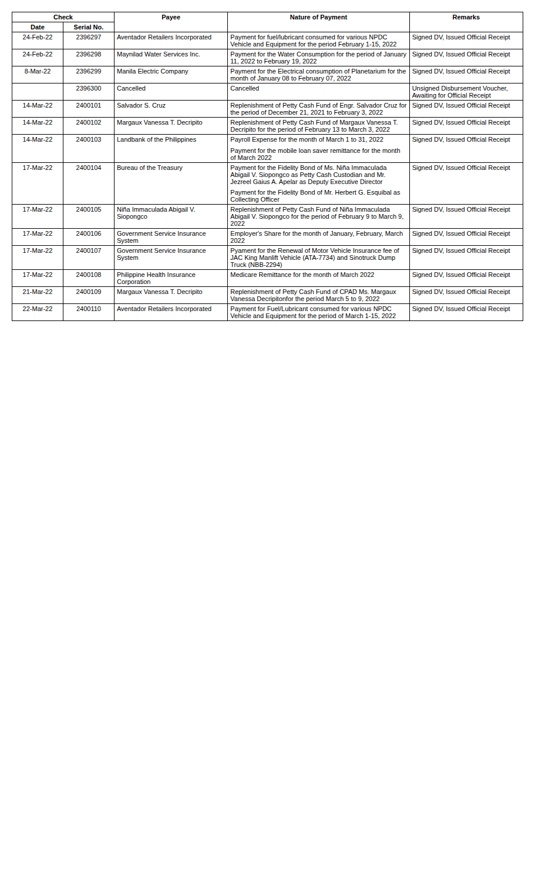| Check | Payee | Nature of Payment | Remarks |
| --- | --- | --- | --- |
| Date | Serial No. |
| 24-Feb-22 | 2396297 | Aventador Retailers Incorporated | Payment for fuel/lubricant consumed for various NPDC Vehicle and Equipment for the period February 1-15, 2022 | Signed DV, Issued Official Receipt |
| 24-Feb-22 | 2396298 | Maynilad Water Services Inc. | Payment for the Water Consumption for the period of January 11, 2022 to February 19, 2022 | Signed DV, Issued Official Receipt |
| 8-Mar-22 | 2396299 | Manila Electric Company | Payment for the Electrical consumption of Planetarium for the month of January 08 to February 07, 2022 | Signed DV, Issued Official Receipt |
| | 2396300 | Cancelled | Cancelled | Unsigned Disbursement Voucher, Awaiting for Official Receipt |
| 14-Mar-22 | 2400101 | Salvador S. Cruz | Replenishment of Petty Cash Fund of Engr. Salvador Cruz for the period of December 21, 2021 to February 3, 2022 | Signed DV, Issued Official Receipt |
| 14-Mar-22 | 2400102 | Margaux Vanessa T. Decripito | Replenishment of Petty Cash Fund of Margaux Vanessa T. Decripito for the period of February 13 to March 3, 2022 | Signed DV, Issued Official Receipt |
| 14-Mar-22 | 2400103 | Landbank of the Philippines | Payroll Expense for the month of March 1 to 31, 2022 Payment for the mobile loan saver remittance for the month of March 2022 | Signed DV, Issued Official Receipt |
| 17-Mar-22 | 2400104 | Bureau of the Treasury | Payment for the Fidelity Bond of Ms. Niña Immaculada Abigail V. Siopongco as Petty Cash Custodian and Mr. Jezreel Gaius A. Apelar as Deputy Executive Director Payment for the Fidelity Bond of Mr. Herbert G. Esquibal as Collecting Officer | Signed DV, Issued Official Receipt |
| 17-Mar-22 | 2400105 | Niña Immaculada Abigail V. Siopongco | Replenishment of Petty Cash Fund of Niña Immaculada Abigail V. Siopongco for the period of February 9 to March 9, 2022 | Signed DV, Issued Official Receipt |
| 17-Mar-22 | 2400106 | Government Service Insurance System | Employer's Share for the month of January, February, March 2022 | Signed DV, Issued Official Receipt |
| 17-Mar-22 | 2400107 | Government Service Insurance System | Pyament for the Renewal of Motor Vehicle Insurance fee of JAC King Manlift Vehicle (ATA-7734) and Sinotruck Dump Truck (NBB-2294) | Signed DV, Issued Official Receipt |
| 17-Mar-22 | 2400108 | Philippine Health Insurance Corporation | Medicare Remittance for the month of March 2022 | Signed DV, Issued Official Receipt |
| 21-Mar-22 | 2400109 | Margaux Vanessa T. Decripito | Replenishment of Petty Cash Fund of CPAD Ms. Margaux Vanessa Decripitonfor the period March 5 to 9, 2022 | Signed DV, Issued Official Receipt |
| 22-Mar-22 | 2400110 | Aventador Retailers Incorporated | Payment for Fuel/Lubricant consumed for various NPDC Vehicle and Equipment for the period of March 1-15, 2022 | Signed DV, Issued Official Receipt |